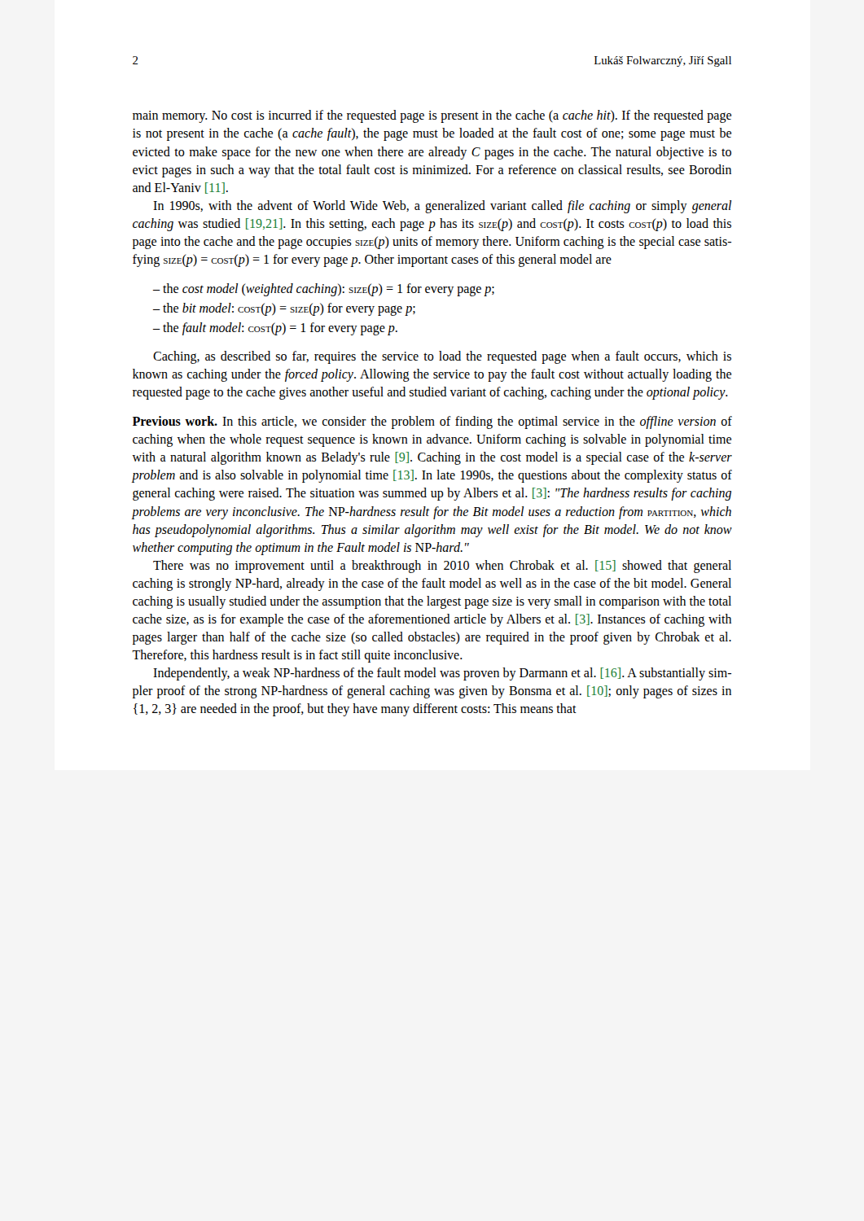2 Lukáš Folwarczný, Jiří Sgall
main memory. No cost is incurred if the requested page is present in the cache (a cache hit). If the requested page is not present in the cache (a cache fault), the page must be loaded at the fault cost of one; some page must be evicted to make space for the new one when there are already C pages in the cache. The natural objective is to evict pages in such a way that the total fault cost is minimized. For a reference on classical results, see Borodin and El-Yaniv [11].
In 1990s, with the advent of World Wide Web, a generalized variant called file caching or simply general caching was studied [19, 21]. In this setting, each page p has its size(p) and cost(p). It costs cost(p) to load this page into the cache and the page occupies size(p) units of memory there. Uniform caching is the special case satisfying size(p) = cost(p) = 1 for every page p. Other important cases of this general model are
the cost model (weighted caching): size(p) = 1 for every page p;
the bit model: cost(p) = size(p) for every page p;
the fault model: cost(p) = 1 for every page p.
Caching, as described so far, requires the service to load the requested page when a fault occurs, which is known as caching under the forced policy. Allowing the service to pay the fault cost without actually loading the requested page to the cache gives another useful and studied variant of caching, caching under the optional policy.
Previous work. In this article, we consider the problem of finding the optimal service in the offline version of caching when the whole request sequence is known in advance. Uniform caching is solvable in polynomial time with a natural algorithm known as Belady's rule [9]. Caching in the cost model is a special case of the k-server problem and is also solvable in polynomial time [13]. In late 1990s, the questions about the complexity status of general caching were raised. The situation was summed up by Albers et al. [3]: "The hardness results for caching problems are very inconclusive. The NP-hardness result for the Bit model uses a reduction from partition, which has pseudopolynomial algorithms. Thus a similar algorithm may well exist for the Bit model. We do not know whether computing the optimum in the Fault model is NP-hard."
There was no improvement until a breakthrough in 2010 when Chrobak et al. [15] showed that general caching is strongly NP-hard, already in the case of the fault model as well as in the case of the bit model. General caching is usually studied under the assumption that the largest page size is very small in comparison with the total cache size, as is for example the case of the aforementioned article by Albers et al. [3]. Instances of caching with pages larger than half of the cache size (so called obstacles) are required in the proof given by Chrobak et al. Therefore, this hardness result is in fact still quite inconclusive.
Independently, a weak NP-hardness of the fault model was proven by Darmann et al. [16]. A substantially simpler proof of the strong NP-hardness of general caching was given by Bonsma et al. [10]; only pages of sizes in {1, 2, 3} are needed in the proof, but they have many different costs: This means that